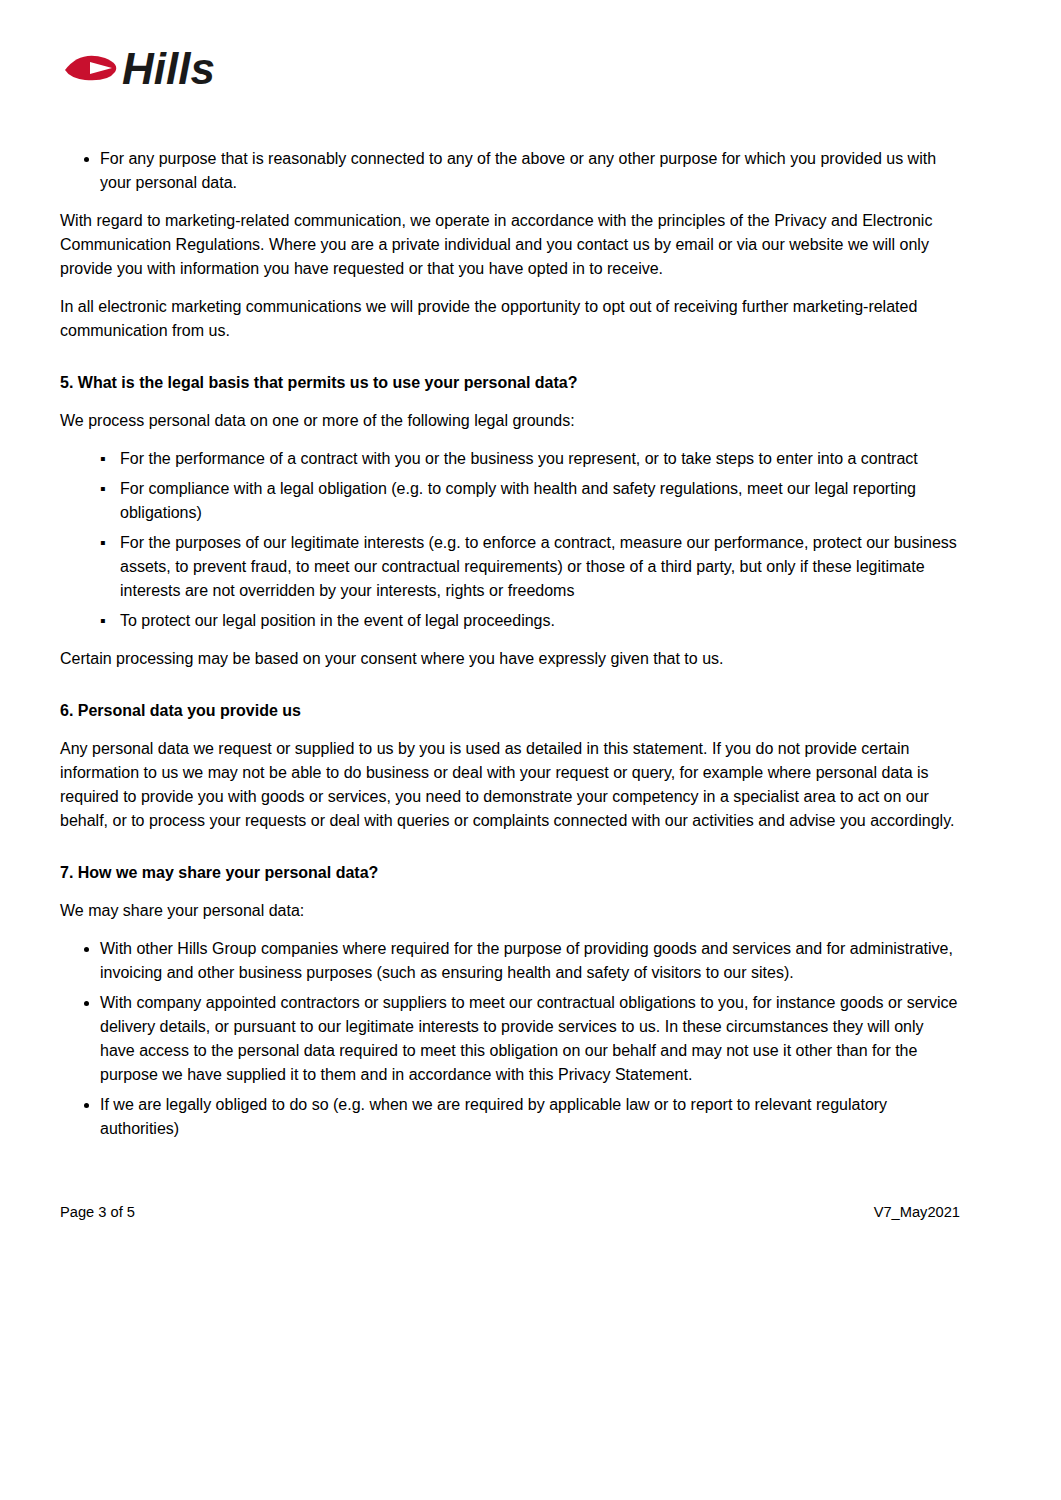Hills
For any purpose that is reasonably connected to any of the above or any other purpose for which you provided us with your personal data.
With regard to marketing-related communication, we operate in accordance with the principles of the Privacy and Electronic Communication Regulations. Where you are a private individual and you contact us by email or via our website we will only provide you with information you have requested or that you have opted in to receive.
In all electronic marketing communications we will provide the opportunity to opt out of receiving further marketing-related communication from us.
5. What is the legal basis that permits us to use your personal data?
We process personal data on one or more of the following legal grounds:
For the performance of a contract with you or the business you represent, or to take steps to enter into a contract
For compliance with a legal obligation (e.g. to comply with health and safety regulations, meet our legal reporting obligations)
For the purposes of our legitimate interests (e.g. to enforce a contract, measure our performance, protect our business assets, to prevent fraud, to meet our contractual requirements) or those of a third party, but only if these legitimate interests are not overridden by your interests, rights or freedoms
To protect our legal position in the event of legal proceedings.
Certain processing may be based on your consent where you have expressly given that to us.
6. Personal data you provide us
Any personal data we request or supplied to us by you is used as detailed in this statement. If you do not provide certain information to us we may not be able to do business or deal with your request or query, for example where personal data is required to provide you with goods or services, you need to demonstrate your competency in a specialist area to act on our behalf, or to process your requests or deal with queries or complaints connected with our activities and advise you accordingly.
7. How we may share your personal data?
We may share your personal data:
With other Hills Group companies where required for the purpose of providing goods and services and for administrative, invoicing and other business purposes (such as ensuring health and safety of visitors to our sites).
With company appointed contractors or suppliers to meet our contractual obligations to you, for instance goods or service delivery details, or pursuant to our legitimate interests to provide services to us. In these circumstances they will only have access to the personal data required to meet this obligation on our behalf and may not use it other than for the purpose we have supplied it to them and in accordance with this Privacy Statement.
If we are legally obliged to do so (e.g. when we are required by applicable law or to report to relevant regulatory authorities)
Page 3 of 5 V7_May2021